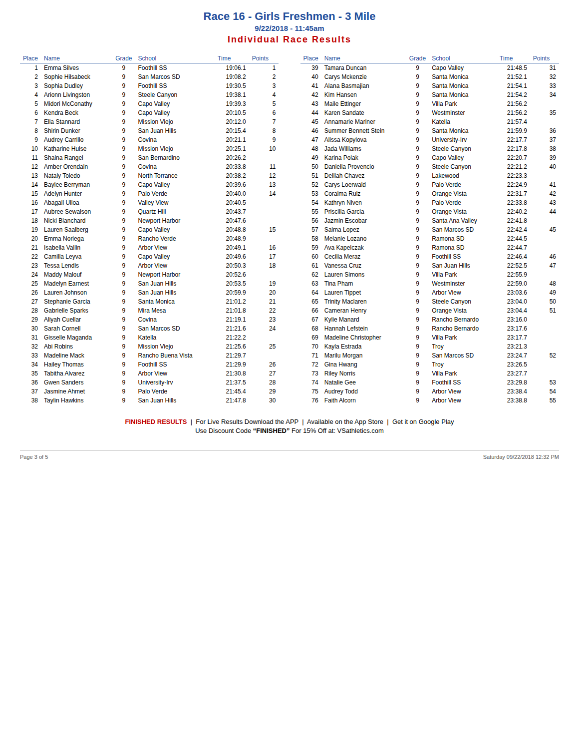Race 16 - Girls Freshmen - 3 Mile
9/22/2018 - 11:45am
Individual Race Results
| Place | Name | Grade | School | Time | Points |
| --- | --- | --- | --- | --- | --- |
| 1 | Emma Silves | 9 | Foothill SS | 19:06.1 | 1 |
| 2 | Sophie Hilsabeck | 9 | San Marcos SD | 19:08.2 | 2 |
| 3 | Sophia Dudley | 9 | Foothill SS | 19:30.5 | 3 |
| 4 | Arionn Livingston | 9 | Steele Canyon | 19:38.1 | 4 |
| 5 | Midori McConathy | 9 | Capo Valley | 19:39.3 | 5 |
| 6 | Kendra Beck | 9 | Capo Valley | 20:10.5 | 6 |
| 7 | Ella Stannard | 9 | Mission Viejo | 20:12.0 | 7 |
| 8 | Shirin Dunker | 9 | San Juan Hills | 20:15.4 | 8 |
| 9 | Audrey Carrillo | 9 | Covina | 20:21.1 | 9 |
| 10 | Katharine Hulse | 9 | Mission Viejo | 20:25.1 | 10 |
| 11 | Shaina Rangel | 9 | San Bernardino | 20:26.2 | |
| 12 | Amber Orendain | 9 | Covina | 20:33.8 | 11 |
| 13 | Nataly Toledo | 9 | North Torrance | 20:38.2 | 12 |
| 14 | Baylee Berryman | 9 | Capo Valley | 20:39.6 | 13 |
| 15 | Adelyn Hunter | 9 | Palo Verde | 20:40.0 | 14 |
| 16 | Abagail Ulloa | 9 | Valley View | 20:40.5 | |
| 17 | Aubree Sewalson | 9 | Quartz Hill | 20:43.7 | |
| 18 | Nicki Blanchard | 9 | Newport Harbor | 20:47.6 | |
| 19 | Lauren Saalberg | 9 | Capo Valley | 20:48.8 | 15 |
| 20 | Emma Noriega | 9 | Rancho Verde | 20:48.9 | |
| 21 | Isabella Vallin | 9 | Arbor View | 20:49.1 | 16 |
| 22 | Camilla Leyva | 9 | Capo Valley | 20:49.6 | 17 |
| 23 | Tessa Lendis | 9 | Arbor View | 20:50.3 | 18 |
| 24 | Maddy Malouf | 9 | Newport Harbor | 20:52.6 | |
| 25 | Madelyn Earnest | 9 | San Juan Hills | 20:53.5 | 19 |
| 26 | Lauren Johnson | 9 | San Juan Hills | 20:59.9 | 20 |
| 27 | Stephanie Garcia | 9 | Santa Monica | 21:01.2 | 21 |
| 28 | Gabrielle Sparks | 9 | Mira Mesa | 21:01.8 | 22 |
| 29 | Aliyah Cuellar | 9 | Covina | 21:19.1 | 23 |
| 30 | Sarah Cornell | 9 | San Marcos SD | 21:21.6 | 24 |
| 31 | Gisselle Maganda | 9 | Katella | 21:22.2 | |
| 32 | Abi Robins | 9 | Mission Viejo | 21:25.6 | 25 |
| 33 | Madeline Mack | 9 | Rancho Buena Vista | 21:29.7 | |
| 34 | Hailey Thomas | 9 | Foothill SS | 21:29.9 | 26 |
| 35 | Tabitha Alvarez | 9 | Arbor View | 21:30.8 | 27 |
| 36 | Gwen Sanders | 9 | University-Irv | 21:37.5 | 28 |
| 37 | Jasmine Ahmet | 9 | Palo Verde | 21:45.4 | 29 |
| 38 | Taylin Hawkins | 9 | San Juan Hills | 21:47.8 | 30 |
| Place | Name | Grade | School | Time | Points |
| --- | --- | --- | --- | --- | --- |
| 39 | Tamara Duncan | 9 | Capo Valley | 21:48.5 | 31 |
| 40 | Carys Mckenzie | 9 | Santa Monica | 21:52.1 | 32 |
| 41 | Alana Basmajian | 9 | Santa Monica | 21:54.1 | 33 |
| 42 | Kim Hansen | 9 | Santa Monica | 21:54.2 | 34 |
| 43 | Maile Ettinger | 9 | Villa Park | 21:56.2 | |
| 44 | Karen Sandate | 9 | Westminster | 21:56.2 | 35 |
| 45 | Annamarie Mariner | 9 | Katella | 21:57.4 | |
| 46 | Summer Bennett Stein | 9 | Santa Monica | 21:59.9 | 36 |
| 47 | Alissa Kopylova | 9 | University-Irv | 22:17.7 | 37 |
| 48 | Jada Williams | 9 | Steele Canyon | 22:17.8 | 38 |
| 49 | Karina Polak | 9 | Capo Valley | 22:20.7 | 39 |
| 50 | Daniella Provencio | 9 | Steele Canyon | 22:21.2 | 40 |
| 51 | Delilah Chavez | 9 | Lakewood | 22:23.3 | |
| 52 | Carys Loerwald | 9 | Palo Verde | 22:24.9 | 41 |
| 53 | Coraima Ruiz | 9 | Orange Vista | 22:31.7 | 42 |
| 54 | Kathryn Niven | 9 | Palo Verde | 22:33.8 | 43 |
| 55 | Priscilla Garcia | 9 | Orange Vista | 22:40.2 | 44 |
| 56 | Jazmin Escobar | 9 | Santa Ana Valley | 22:41.8 | |
| 57 | Salma Lopez | 9 | San Marcos SD | 22:42.4 | 45 |
| 58 | Melanie Lozano | 9 | Ramona SD | 22:44.5 | |
| 59 | Ava Kapelczak | 9 | Ramona SD | 22:44.7 | |
| 60 | Cecilia Meraz | 9 | Foothill SS | 22:46.4 | 46 |
| 61 | Vanessa Cruz | 9 | San Juan Hills | 22:52.5 | 47 |
| 62 | Lauren Simons | 9 | Villa Park | 22:55.9 | |
| 63 | Tina Pham | 9 | Westminster | 22:59.0 | 48 |
| 64 | Lauren Tippet | 9 | Arbor View | 23:03.6 | 49 |
| 65 | Trinity Maclaren | 9 | Steele Canyon | 23:04.0 | 50 |
| 66 | Cameran Henry | 9 | Orange Vista | 23:04.4 | 51 |
| 67 | Kylie Manard | 9 | Rancho Bernardo | 23:16.0 | |
| 68 | Hannah Lefstein | 9 | Rancho Bernardo | 23:17.6 | |
| 69 | Madeline Christopher | 9 | Villa Park | 23:17.7 | |
| 70 | Kayla Estrada | 9 | Troy | 23:21.3 | |
| 71 | Marilu Morgan | 9 | San Marcos SD | 23:24.7 | 52 |
| 72 | Gina Hwang | 9 | Troy | 23:26.5 | |
| 73 | Riley Norris | 9 | Villa Park | 23:27.7 | |
| 74 | Natalie Gee | 9 | Foothill SS | 23:29.8 | 53 |
| 75 | Audrey Todd | 9 | Arbor View | 23:38.4 | 54 |
| 76 | Faith Alcorn | 9 | Arbor View | 23:38.8 | 55 |
FINISHED RESULTS | For Live Results Download the APP | Available on the App Store | Get it on Google Play
Use Discount Code “FINISHED” For 15% Off at: VSathletics.com
Page 3 of 5 Saturday 09/22/2018 12:32 PM